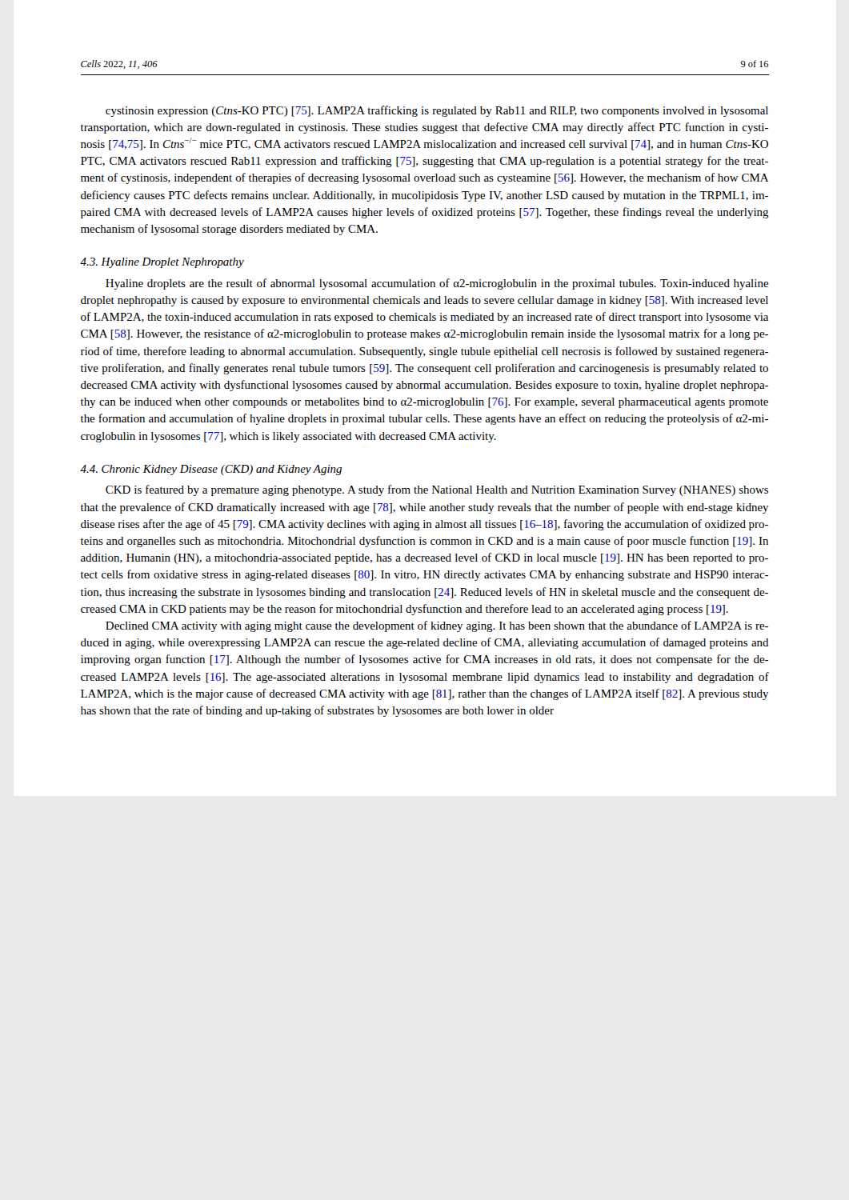Cells 2022, 11, 406
9 of 16
cystinosin expression (Ctns-KO PTC) [75]. LAMP2A trafficking is regulated by Rab11 and RILP, two components involved in lysosomal transportation, which are down-regulated in cystinosis. These studies suggest that defective CMA may directly affect PTC function in cystinosis [74,75]. In Ctns−/− mice PTC, CMA activators rescued LAMP2A mislocalization and increased cell survival [74], and in human Ctns-KO PTC, CMA activators rescued Rab11 expression and trafficking [75], suggesting that CMA up-regulation is a potential strategy for the treatment of cystinosis, independent of therapies of decreasing lysosomal overload such as cysteamine [56]. However, the mechanism of how CMA deficiency causes PTC defects remains unclear. Additionally, in mucolipidosis Type IV, another LSD caused by mutation in the TRPML1, impaired CMA with decreased levels of LAMP2A causes higher levels of oxidized proteins [57]. Together, these findings reveal the underlying mechanism of lysosomal storage disorders mediated by CMA.
4.3. Hyaline Droplet Nephropathy
Hyaline droplets are the result of abnormal lysosomal accumulation of α2-microglobulin in the proximal tubules. Toxin-induced hyaline droplet nephropathy is caused by exposure to environmental chemicals and leads to severe cellular damage in kidney [58]. With increased level of LAMP2A, the toxin-induced accumulation in rats exposed to chemicals is mediated by an increased rate of direct transport into lysosome via CMA [58]. However, the resistance of α2-microglobulin to protease makes α2-microglobulin remain inside the lysosomal matrix for a long period of time, therefore leading to abnormal accumulation. Subsequently, single tubule epithelial cell necrosis is followed by sustained regenerative proliferation, and finally generates renal tubule tumors [59]. The consequent cell proliferation and carcinogenesis is presumably related to decreased CMA activity with dysfunctional lysosomes caused by abnormal accumulation. Besides exposure to toxin, hyaline droplet nephropathy can be induced when other compounds or metabolites bind to α2-microglobulin [76]. For example, several pharmaceutical agents promote the formation and accumulation of hyaline droplets in proximal tubular cells. These agents have an effect on reducing the proteolysis of α2-microglobulin in lysosomes [77], which is likely associated with decreased CMA activity.
4.4. Chronic Kidney Disease (CKD) and Kidney Aging
CKD is featured by a premature aging phenotype. A study from the National Health and Nutrition Examination Survey (NHANES) shows that the prevalence of CKD dramatically increased with age [78], while another study reveals that the number of people with end-stage kidney disease rises after the age of 45 [79]. CMA activity declines with aging in almost all tissues [16–18], favoring the accumulation of oxidized proteins and organelles such as mitochondria. Mitochondrial dysfunction is common in CKD and is a main cause of poor muscle function [19]. In addition, Humanin (HN), a mitochondria-associated peptide, has a decreased level of CKD in local muscle [19]. HN has been reported to protect cells from oxidative stress in aging-related diseases [80]. In vitro, HN directly activates CMA by enhancing substrate and HSP90 interaction, thus increasing the substrate in lysosomes binding and translocation [24]. Reduced levels of HN in skeletal muscle and the consequent decreased CMA in CKD patients may be the reason for mitochondrial dysfunction and therefore lead to an accelerated aging process [19].
Declined CMA activity with aging might cause the development of kidney aging. It has been shown that the abundance of LAMP2A is reduced in aging, while overexpressing LAMP2A can rescue the age-related decline of CMA, alleviating accumulation of damaged proteins and improving organ function [17]. Although the number of lysosomes active for CMA increases in old rats, it does not compensate for the decreased LAMP2A levels [16]. The age-associated alterations in lysosomal membrane lipid dynamics lead to instability and degradation of LAMP2A, which is the major cause of decreased CMA activity with age [81], rather than the changes of LAMP2A itself [82]. A previous study has shown that the rate of binding and up-taking of substrates by lysosomes are both lower in older